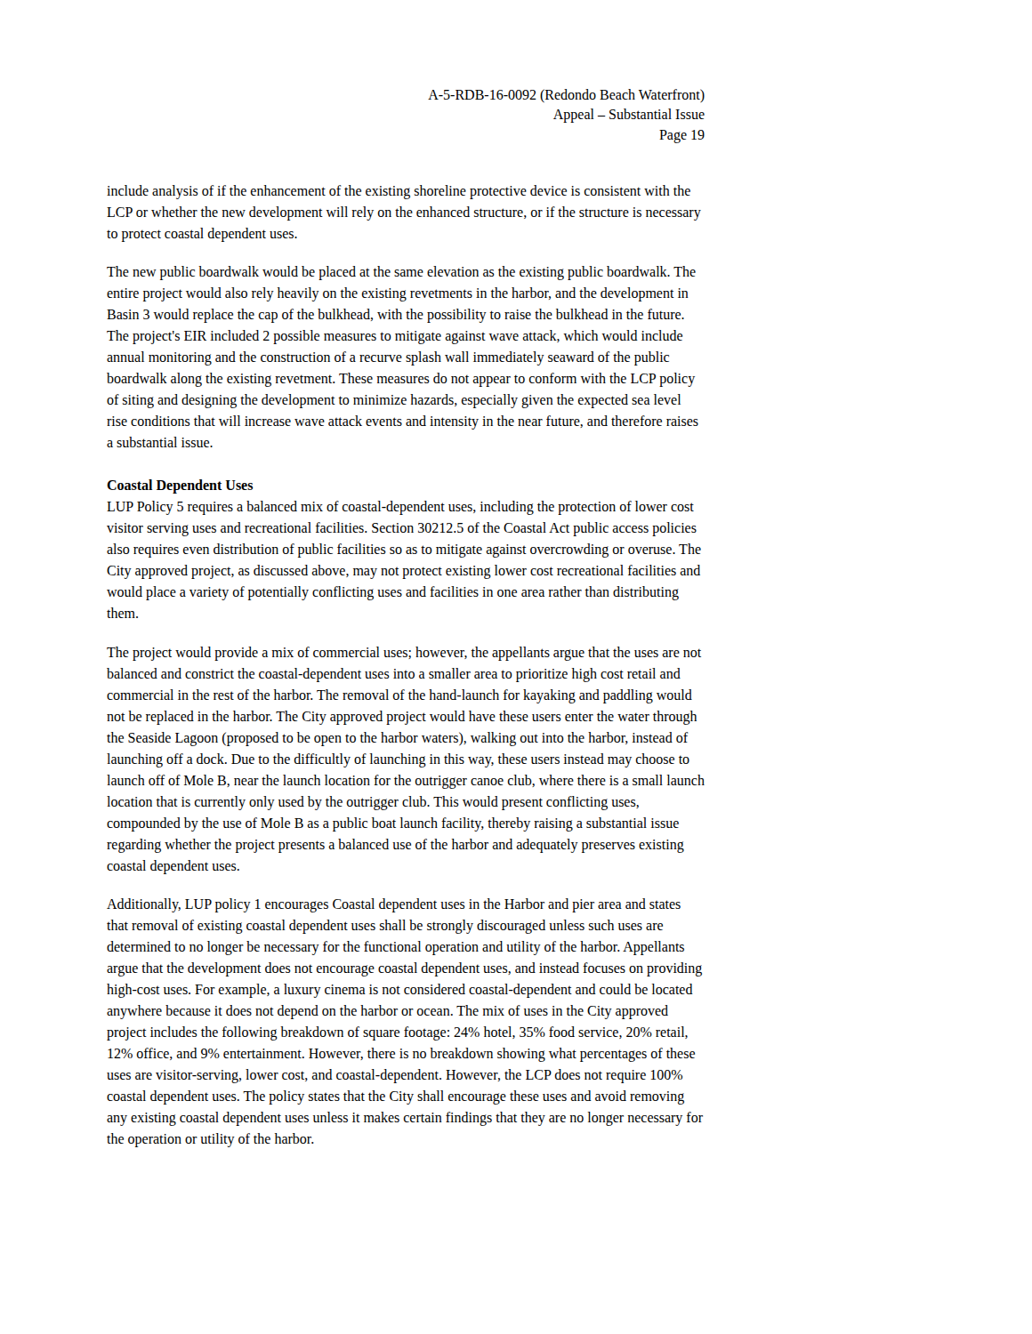A-5-RDB-16-0092 (Redondo Beach Waterfront)
Appeal – Substantial Issue
Page 19
include analysis of if the enhancement of the existing shoreline protective device is consistent with the LCP or whether the new development will rely on the enhanced structure, or if the structure is necessary to protect coastal dependent uses.
The new public boardwalk would be placed at the same elevation as the existing public boardwalk. The entire project would also rely heavily on the existing revetments in the harbor, and the development in Basin 3 would replace the cap of the bulkhead, with the possibility to raise the bulkhead in the future. The project's EIR included 2 possible measures to mitigate against wave attack, which would include annual monitoring and the construction of a recurve splash wall immediately seaward of the public boardwalk along the existing revetment. These measures do not appear to conform with the LCP policy of siting and designing the development to minimize hazards, especially given the expected sea level rise conditions that will increase wave attack events and intensity in the near future, and therefore raises a substantial issue.
Coastal Dependent Uses
LUP Policy 5 requires a balanced mix of coastal-dependent uses, including the protection of lower cost visitor serving uses and recreational facilities. Section 30212.5 of the Coastal Act public access policies also requires even distribution of public facilities so as to mitigate against overcrowding or overuse. The City approved project, as discussed above, may not protect existing lower cost recreational facilities and would place a variety of potentially conflicting uses and facilities in one area rather than distributing them.
The project would provide a mix of commercial uses; however, the appellants argue that the uses are not balanced and constrict the coastal-dependent uses into a smaller area to prioritize high cost retail and commercial in the rest of the harbor. The removal of the hand-launch for kayaking and paddling would not be replaced in the harbor. The City approved project would have these users enter the water through the Seaside Lagoon (proposed to be open to the harbor waters), walking out into the harbor, instead of launching off a dock. Due to the difficultly of launching in this way, these users instead may choose to launch off of Mole B, near the launch location for the outrigger canoe club, where there is a small launch location that is currently only used by the outrigger club. This would present conflicting uses, compounded by the use of Mole B as a public boat launch facility, thereby raising a substantial issue regarding whether the project presents a balanced use of the harbor and adequately preserves existing coastal dependent uses.
Additionally, LUP policy 1 encourages Coastal dependent uses in the Harbor and pier area and states that removal of existing coastal dependent uses shall be strongly discouraged unless such uses are determined to no longer be necessary for the functional operation and utility of the harbor. Appellants argue that the development does not encourage coastal dependent uses, and instead focuses on providing high-cost uses. For example, a luxury cinema is not considered coastal-dependent and could be located anywhere because it does not depend on the harbor or ocean. The mix of uses in the City approved project includes the following breakdown of square footage: 24% hotel, 35% food service, 20% retail, 12% office, and 9% entertainment. However, there is no breakdown showing what percentages of these uses are visitor-serving, lower cost, and coastal-dependent. However, the LCP does not require 100% coastal dependent uses. The policy states that the City shall encourage these uses and avoid removing any existing coastal dependent uses unless it makes certain findings that they are no longer necessary for the operation or utility of the harbor.